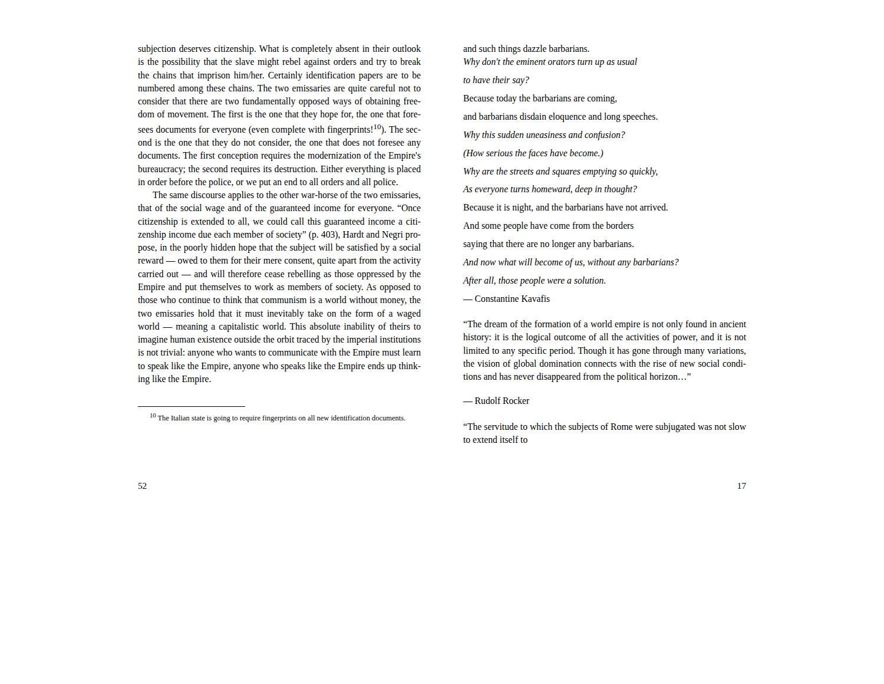subjection deserves citizenship. What is completely absent in their outlook is the possibility that the slave might rebel against orders and try to break the chains that imprison him/her. Certainly identification papers are to be numbered among these chains. The two emissaries are quite careful not to consider that there are two fundamentally opposed ways of obtaining freedom of movement. The first is the one that they hope for, the one that foresees documents for everyone (even complete with fingerprints!10). The second is the one that they do not consider, the one that does not foresee any documents. The first conception requires the modernization of the Empire's bureaucracy; the second requires its destruction. Either everything is placed in order before the police, or we put an end to all orders and all police.
The same discourse applies to the other war-horse of the two emissaries, that of the social wage and of the guaranteed income for everyone. “Once citizenship is extended to all, we could call this guaranteed income a citizenship income due each member of society” (p. 403), Hardt and Negri propose, in the poorly hidden hope that the subject will be satisfied by a social reward — owed to them for their mere consent, quite apart from the activity carried out — and will therefore cease rebelling as those oppressed by the Empire and put themselves to work as members of society. As opposed to those who continue to think that communism is a world without money, the two emissaries hold that it must inevitably take on the form of a waged world — meaning a capitalistic world. This absolute inability of theirs to imagine human existence outside the orbit traced by the imperial institutions is not trivial: anyone who wants to communicate with the Empire must learn to speak like the Empire, anyone who speaks like the Empire ends up thinking like the Empire.
10 The Italian state is going to require fingerprints on all new identification documents.
52
and such things dazzle barbarians.
Why don't the eminent orators turn up as usual
to have their say?
Because today the barbarians are coming,
and barbarians disdain eloquence and long speeches.
Why this sudden uneasiness and confusion?
(How serious the faces have become.)
Why are the streets and squares emptying so quickly,
As everyone turns homeward, deep in thought?
Because it is night, and the barbarians have not arrived.
And some people have come from the borders
saying that there are no longer any barbarians.
And now what will become of us, without any barbarians?
After all, those people were a solution.
— Constantine Kavafis
“The dream of the formation of a world empire is not only found in ancient history: it is the logical outcome of all the activities of power, and it is not limited to any specific period. Though it has gone through many variations, the vision of global domination connects with the rise of new social conditions and has never disappeared from the political horizon…”
— Rudolf Rocker
“The servitude to which the subjects of Rome were subjugated was not slow to extend itself to
17